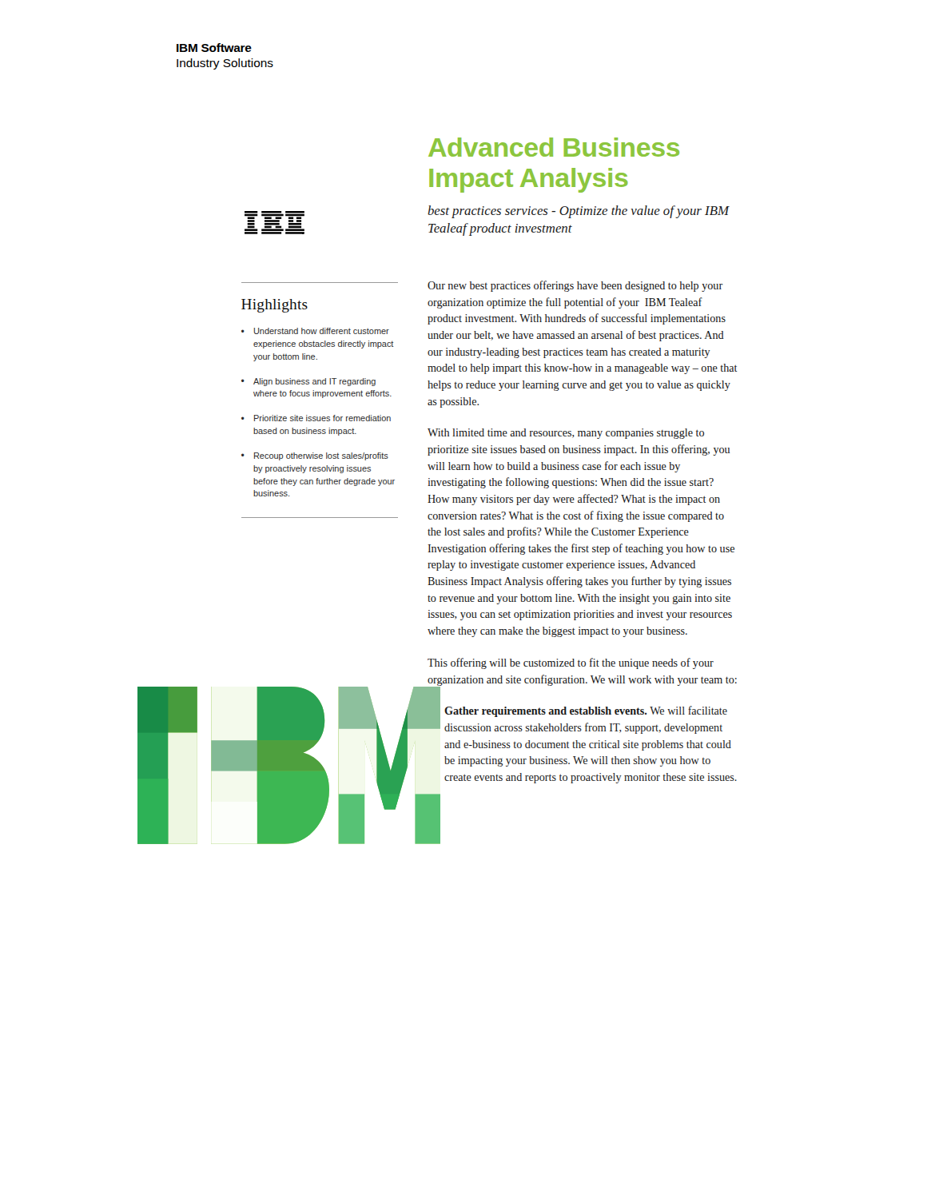IBM Software
Industry Solutions
Highlights
Understand how different customer experience obstacles directly impact your bottom line.
Align business and IT regarding where to focus improvement efforts.
Prioritize site issues for remediation based on business impact.
Recoup otherwise lost sales/profits by proactively resolving issues before they can further degrade your business.
Advanced Business
Impact Analysis
best practices services - Optimize the value of your IBM Tealeaf product investment
Our new best practices offerings have been designed to help your organization optimize the full potential of your IBM Tealeaf product investment. With hundreds of successful implementations under our belt, we have amassed an arsenal of best practices. And our industry-leading best practices team has created a maturity model to help impart this know-how in a manageable way – one that helps to reduce your learning curve and get you to value as quickly as possible.
With limited time and resources, many companies struggle to prioritize site issues based on business impact. In this offering, you will learn how to build a business case for each issue by investigating the following questions: When did the issue start? How many visitors per day were affected? What is the impact on conversion rates? What is the cost of fixing the issue compared to the lost sales and profits? While the Customer Experience Investigation offering takes the first step of teaching you how to use replay to investigate customer experience issues, Advanced Business Impact Analysis offering takes you further by tying issues to revenue and your bottom line. With the insight you gain into site issues, you can set optimization priorities and invest your resources where they can make the biggest impact to your business.
This offering will be customized to fit the unique needs of your organization and site configuration. We will work with your team to:
Gather requirements and establish events. We will facilitate discussion across stakeholders from IT, support, development and e-business to document the critical site problems that could be impacting your business. We will then show you how to create events and reports to proactively monitor these site issues.